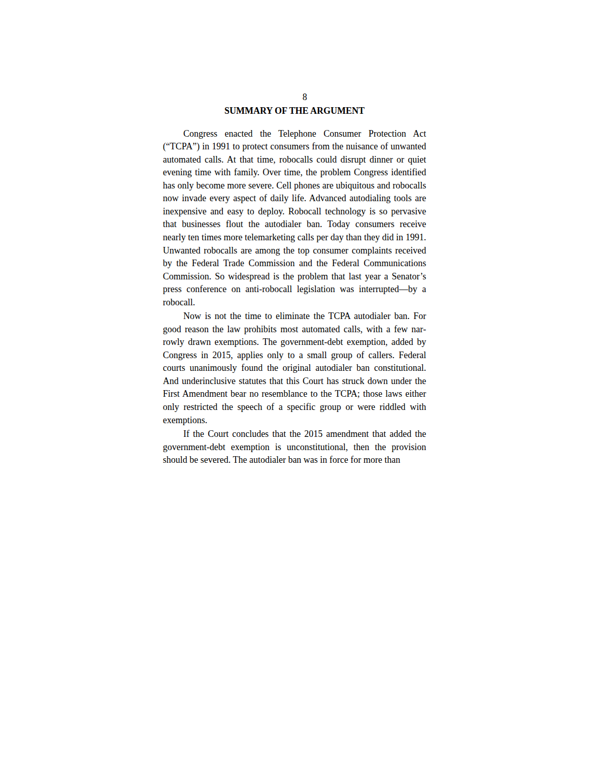8
SUMMARY OF THE ARGUMENT
Congress enacted the Telephone Consumer Protection Act (“TCPA”) in 1991 to protect consumers from the nuisance of unwanted automated calls. At that time, robocalls could disrupt dinner or quiet evening time with family. Over time, the problem Congress identified has only become more severe. Cell phones are ubiquitous and robocalls now invade every aspect of daily life. Advanced autodialing tools are inexpensive and easy to deploy. Robocall technology is so pervasive that businesses flout the autodialer ban. Today consumers receive nearly ten times more telemarketing calls per day than they did in 1991. Unwanted robocalls are among the top consumer complaints received by the Federal Trade Commission and the Federal Communications Commission. So widespread is the problem that last year a Senator’s press conference on anti-robocall legislation was interrupted—by a robocall.
Now is not the time to eliminate the TCPA autodialer ban. For good reason the law prohibits most automated calls, with a few narrowly drawn exemptions. The government-debt exemption, added by Congress in 2015, applies only to a small group of callers. Federal courts unanimously found the original autodialer ban constitutional. And underinclusive statutes that this Court has struck down under the First Amendment bear no resemblance to the TCPA; those laws either only restricted the speech of a specific group or were riddled with exemptions.
If the Court concludes that the 2015 amendment that added the government-debt exemption is unconstitutional, then the provision should be severed. The autodialer ban was in force for more than